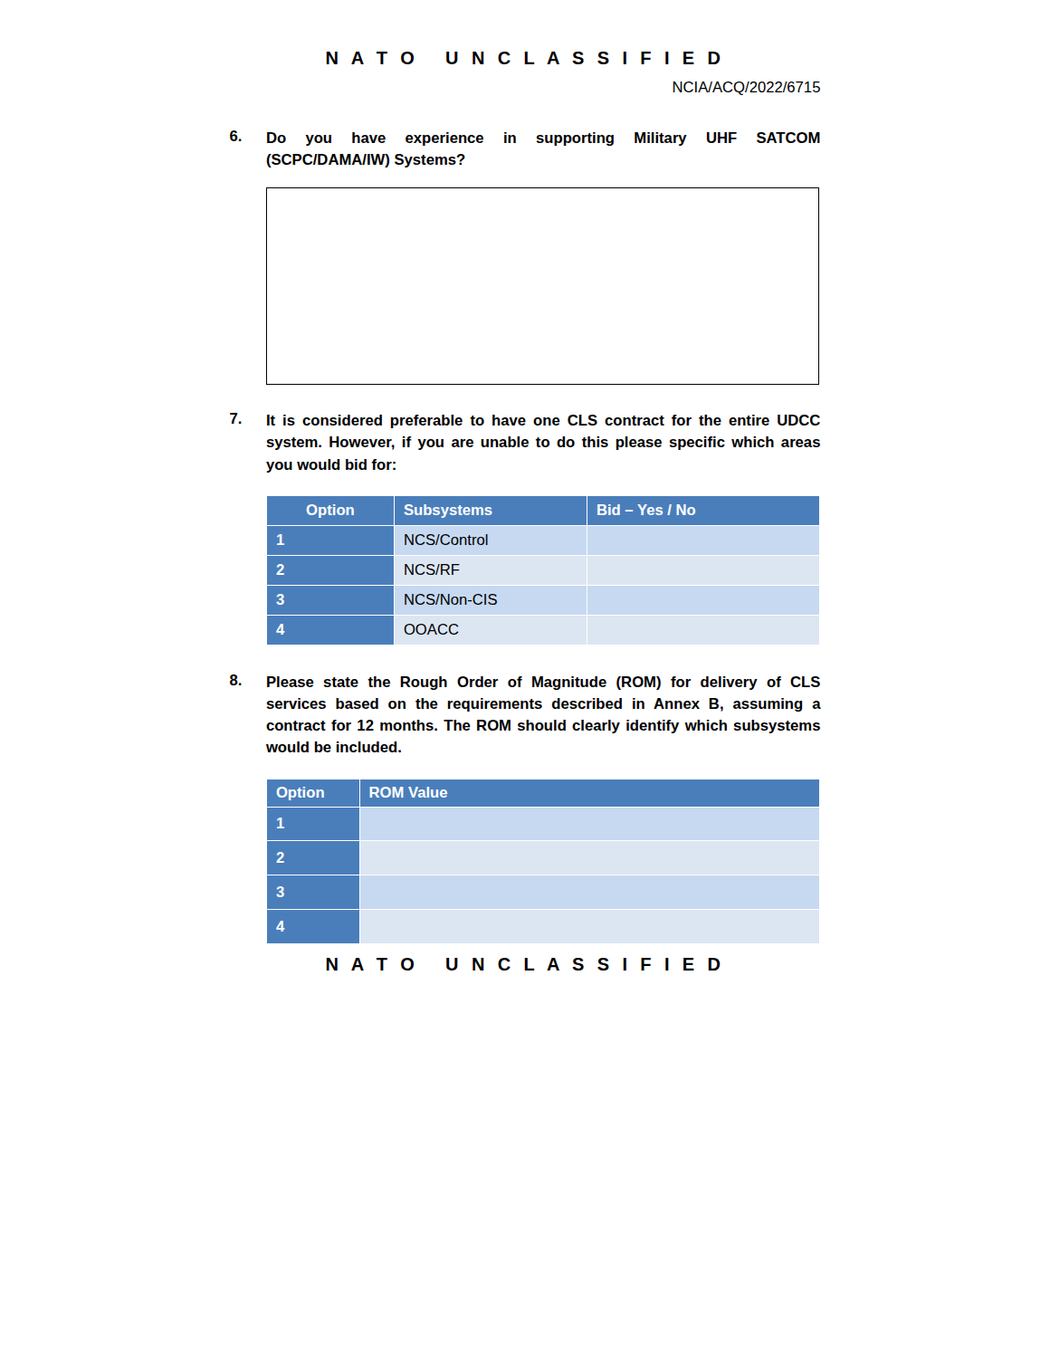N A T O U N C L A S S I F I E D
NCIA/ACQ/2022/6715
6.
Do you have experience in supporting Military UHF SATCOM (SCPC/DAMA/IW) Systems?
7.
It is considered preferable to have one CLS contract for the entire UDCC system. However, if you are unable to do this please specific which areas you would bid for:
| Option | Subsystems | Bid – Yes / No |
| --- | --- | --- |
| 1 | NCS/Control | |
| 2 | NCS/RF | |
| 3 | NCS/Non-CIS | |
| 4 | OOACC | |
8.
Please state the Rough Order of Magnitude (ROM) for delivery of CLS services based on the requirements described in Annex B, assuming a contract for 12 months. The ROM should clearly identify which subsystems would be included.
| Option | ROM Value |
| --- | --- |
| 1 | |
| 2 | |
| 3 | |
| 4 | |
N A T O U N C L A S S I F I E D